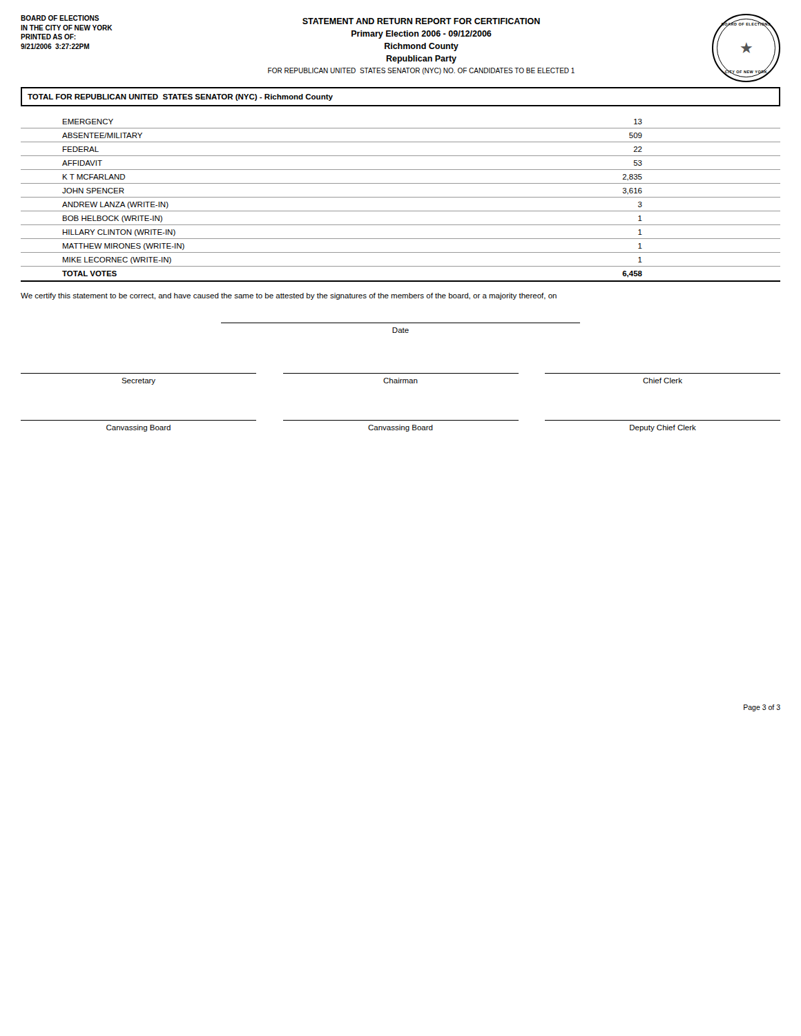BOARD OF ELECTIONS
IN THE CITY OF NEW YORK
PRINTED AS OF:
9/21/2006 3:27:22PM
STATEMENT AND RETURN REPORT FOR CERTIFICATION
Primary Election 2006 - 09/12/2006
Richmond County
Republican Party
FOR REPUBLICAN UNITED STATES SENATOR (NYC) NO. OF CANDIDATES TO BE ELECTED 1
BOARD OF ELECTIONS
★
CITY OF NEW YORK
TOTAL FOR REPUBLICAN UNITED STATES SENATOR (NYC) - Richmond County
| EMERGENCY | 13 |
| ABSENTEE/MILITARY | 509 |
| FEDERAL | 22 |
| AFFIDAVIT | 53 |
| K T MCFARLAND | 2,835 |
| JOHN SPENCER | 3,616 |
| ANDREW LANZA (WRITE-IN) | 3 |
| BOB HELBOCK (WRITE-IN) | 1 |
| HILLARY CLINTON (WRITE-IN) | 1 |
| MATTHEW MIRONES (WRITE-IN) | 1 |
| MIKE LECORNEC (WRITE-IN) | 1 |
| TOTAL VOTES | 6,458 |
We certify this statement to be correct, and have caused the same to be attested by the signatures of the members of the board, or a majority thereof, on
Date
Secretary
Chairman
Chief Clerk
Canvassing Board
Canvassing Board
Deputy Chief Clerk
Page 3 of 3